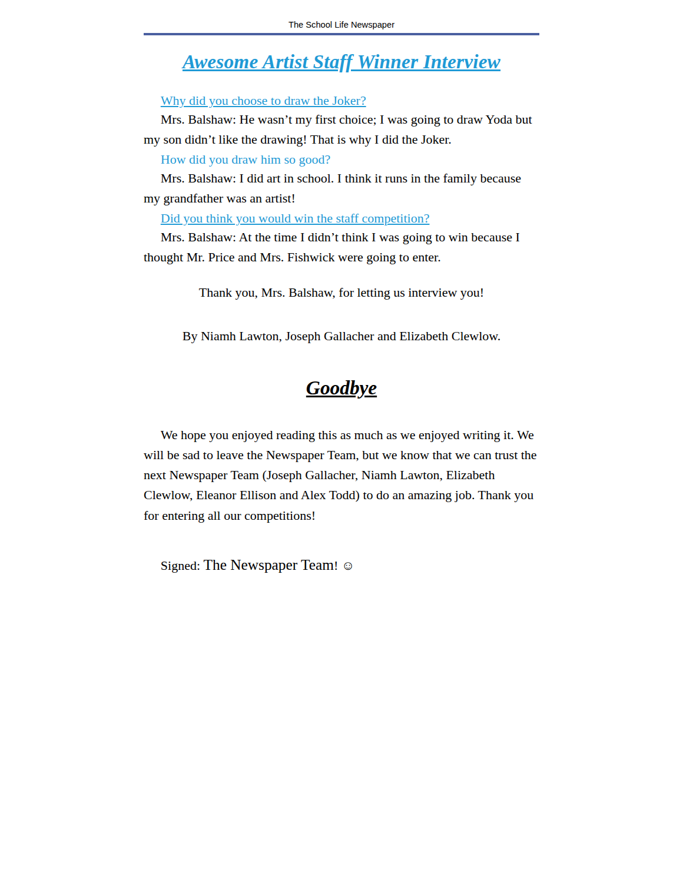The School Life Newspaper
Awesome Artist Staff Winner Interview
Why did you choose to draw the Joker?
Mrs. Balshaw: He wasn’t my first choice; I was going to draw Yoda but my son didn’t like the drawing! That is why I did the Joker.
How did you draw him so good?
Mrs. Balshaw: I did art in school. I think it runs in the family because my grandfather was an artist!
Did you think you would win the staff competition?
Mrs. Balshaw: At the time I didn’t think I was going to win because I thought Mr. Price and Mrs. Fishwick were going to enter.
Thank you, Mrs. Balshaw, for letting us interview you!
By Niamh Lawton, Joseph Gallacher and Elizabeth Clewlow.
Goodbye
We hope you enjoyed reading this as much as we enjoyed writing it. We will be sad to leave the Newspaper Team, but we know that we can trust the next Newspaper Team (Joseph Gallacher, Niamh Lawton, Elizabeth Clewlow, Eleanor Ellison and Alex Todd) to do an amazing job. Thank you for entering all our competitions!
Signed: The Newspaper Team! ☺